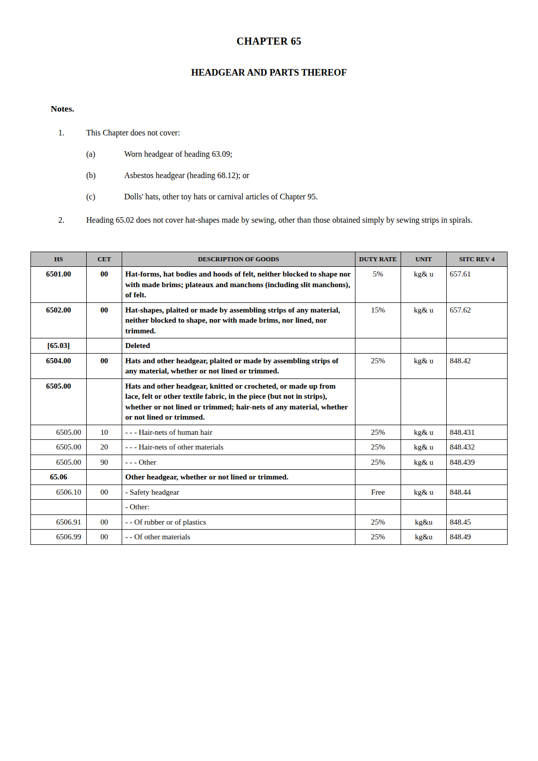CHAPTER 65
HEADGEAR AND PARTS THEREOF
Notes.
This Chapter does not cover:
(a) Worn headgear of heading 63.09;
(b) Asbestos headgear (heading 68.12); or
(c) Dolls' hats, other toy hats or carnival articles of Chapter 95.
Heading 65.02 does not cover hat-shapes made by sewing, other than those obtained simply by sewing strips in spirals.
| HS | CET | DESCRIPTION OF GOODS | DUTY RATE | UNIT | SITC REV 4 |
| --- | --- | --- | --- | --- | --- |
| 6501.00 | 00 | Hat-forms, hat bodies and hoods of felt, neither blocked to shape nor with made brims; plateaux and manchons (including slit manchons), of felt. | 5% | kg& u | 657.61 |
| 6502.00 | 00 | Hat-shapes, plaited or made by assembling strips of any material, neither blocked to shape, nor with made brims, nor lined, nor trimmed. | 15% | kg& u | 657.62 |
| [65.03] | | Deleted | | | |
| 6504.00 | 00 | Hats and other headgear, plaited or made by assembling strips of any material, whether or not lined or trimmed. | 25% | kg& u | 848.42 |
| 6505.00 | | Hats and other headgear, knitted or crocheted, or made up from lace, felt or other textile fabric, in the piece (but not in strips), whether or not lined or trimmed; hair-nets of any material, whether or not lined or trimmed. | | | |
| 6505.00 | 10 | - - - Hair-nets of human hair | 25% | kg& u | 848.431 |
| 6505.00 | 20 | - - - Hair-nets of other materials | 25% | kg& u | 848.432 |
| 6505.00 | 90 | - - - Other | 25% | kg& u | 848.439 |
| 65.06 | | Other headgear, whether or not lined or trimmed. | | | |
| 6506.10 | 00 | - Safety headgear | Free | kg& u | 848.44 |
| | | - Other: | | | |
| 6506.91 | 00 | - - Of rubber or of plastics | 25% | kg&u | 848.45 |
| 6506.99 | 00 | - - Of other materials | 25% | kg&u | 848.49 |